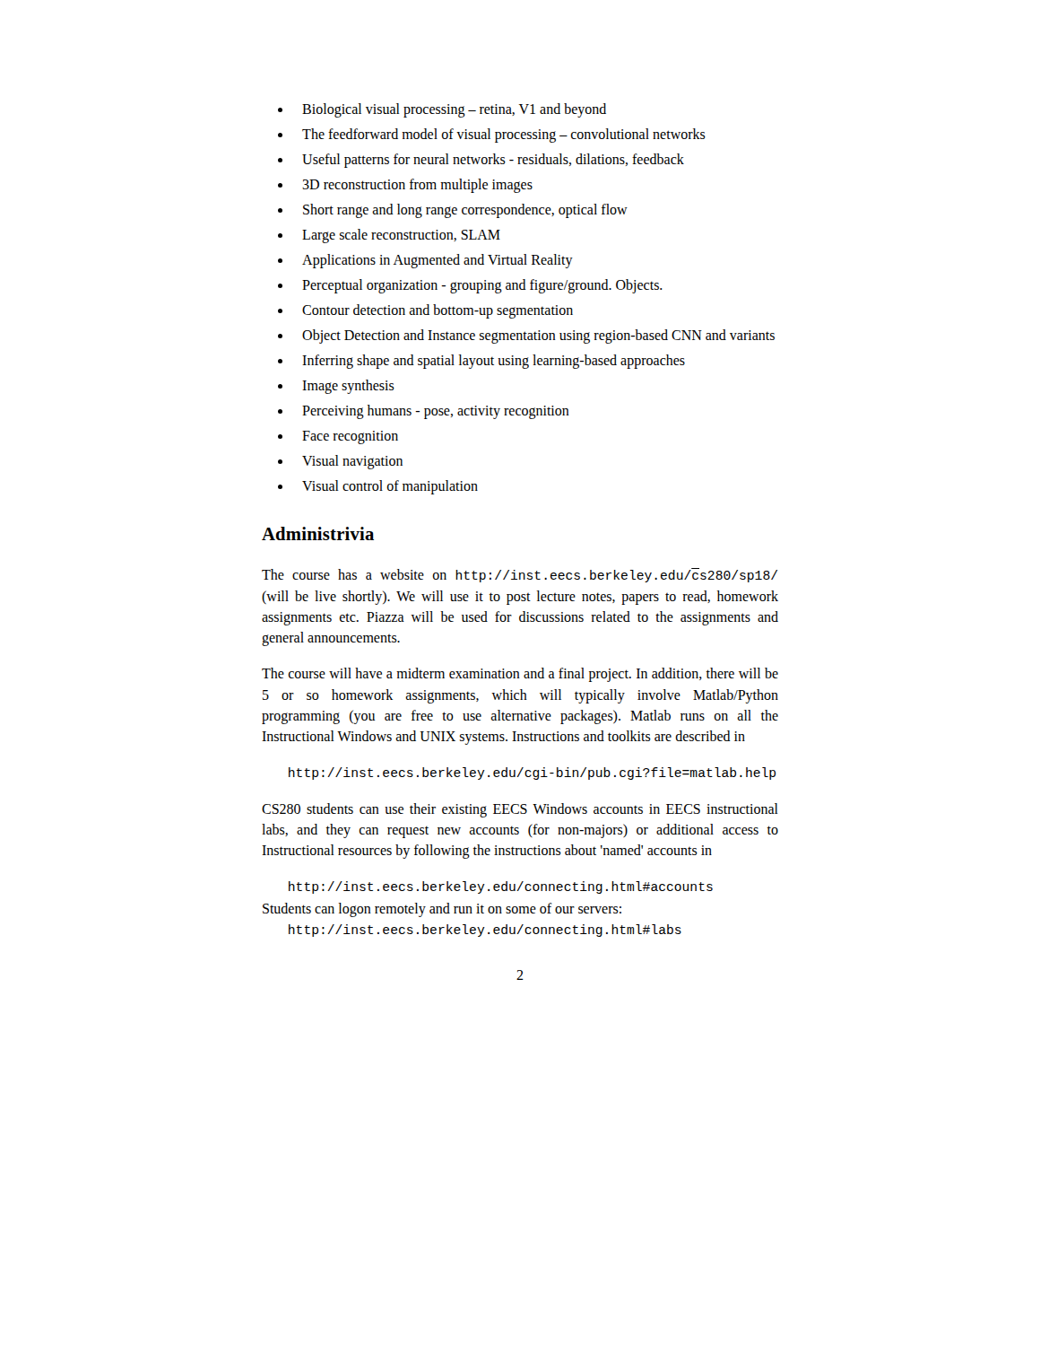Biological visual processing – retina, V1 and beyond
The feedforward model of visual processing – convolutional networks
Useful patterns for neural networks - residuals, dilations, feedback
3D reconstruction from multiple images
Short range and long range correspondence, optical flow
Large scale reconstruction, SLAM
Applications in Augmented and Virtual Reality
Perceptual organization - grouping and figure/ground. Objects.
Contour detection and bottom-up segmentation
Object Detection and Instance segmentation using region-based CNN and variants
Inferring shape and spatial layout using learning-based approaches
Image synthesis
Perceiving humans - pose, activity recognition
Face recognition
Visual navigation
Visual control of manipulation
Administrivia
The course has a website on http://inst.eecs.berkeley.edu/cs280/sp18/ (will be live shortly). We will use it to post lecture notes, papers to read, homework assignments etc. Piazza will be used for discussions related to the assignments and general announcements.
The course will have a midterm examination and a final project. In addition, there will be 5 or so homework assignments, which will typically involve Matlab/Python programming (you are free to use alternative packages). Matlab runs on all the Instructional Windows and UNIX systems. Instructions and toolkits are described in
http://inst.eecs.berkeley.edu/cgi-bin/pub.cgi?file=matlab.help
CS280 students can use their existing EECS Windows accounts in EECS instructional labs, and they can request new accounts (for non-majors) or additional access to Instructional resources by following the instructions about 'named' accounts in
http://inst.eecs.berkeley.edu/connecting.html#accounts
Students can logon remotely and run it on some of our servers:
http://inst.eecs.berkeley.edu/connecting.html#labs
2